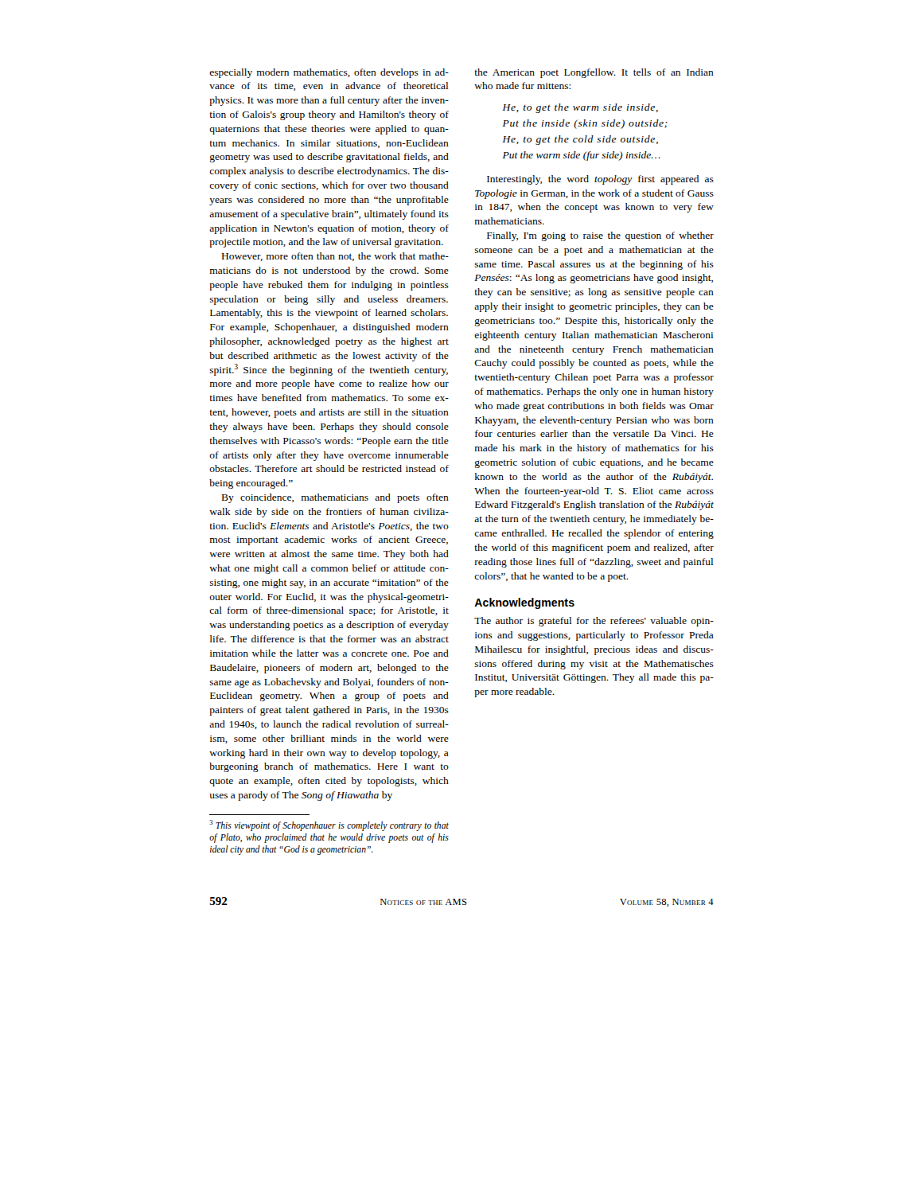especially modern mathematics, often develops in advance of its time, even in advance of theoretical physics. It was more than a full century after the invention of Galois's group theory and Hamilton's theory of quaternions that these theories were applied to quantum mechanics. In similar situations, non-Euclidean geometry was used to describe gravitational fields, and complex analysis to describe electrodynamics. The discovery of conic sections, which for over two thousand years was considered no more than “the unprofitable amusement of a speculative brain”, ultimately found its application in Newton's equation of motion, theory of projectile motion, and the law of universal gravitation.
However, more often than not, the work that mathematicians do is not understood by the crowd. Some people have rebuked them for indulging in pointless speculation or being silly and useless dreamers. Lamentably, this is the viewpoint of learned scholars. For example, Schopenhauer, a distinguished modern philosopher, acknowledged poetry as the highest art but described arithmetic as the lowest activity of the spirit.3 Since the beginning of the twentieth century, more and more people have come to realize how our times have benefited from mathematics. To some extent, however, poets and artists are still in the situation they always have been. Perhaps they should console themselves with Picasso's words: “People earn the title of artists only after they have overcome innumerable obstacles. Therefore art should be restricted instead of being encouraged.”
By coincidence, mathematicians and poets often walk side by side on the frontiers of human civilization. Euclid's Elements and Aristotle's Poetics, the two most important academic works of ancient Greece, were written at almost the same time. They both had what one might call a common belief or attitude consisting, one might say, in an accurate “imitation” of the outer world. For Euclid, it was the physical-geometrical form of three-dimensional space; for Aristotle, it was understanding poetics as a description of everyday life. The difference is that the former was an abstract imitation while the latter was a concrete one. Poe and Baudelaire, pioneers of modern art, belonged to the same age as Lobachevsky and Bolyai, founders of non-Euclidean geometry. When a group of poets and painters of great talent gathered in Paris, in the 1930s and 1940s, to launch the radical revolution of surrealism, some other brilliant minds in the world were working hard in their own way to develop topology, a burgeoning branch of mathematics. Here I want to quote an example, often cited by topologists, which uses a parody of The Song of Hiawatha by
3 This viewpoint of Schopenhauer is completely contrary to that of Plato, who proclaimed that he would drive poets out of his ideal city and that “God is a geometrician”.
the American poet Longfellow. It tells of an Indian who made fur mittens:
He, to get the warm side inside,
Put the inside (skin side) outside;
He, to get the cold side outside,
Put the warm side (fur side) inside…
Interestingly, the word topology first appeared as Topologie in German, in the work of a student of Gauss in 1847, when the concept was known to very few mathematicians.
Finally, I'm going to raise the question of whether someone can be a poet and a mathematician at the same time. Pascal assures us at the beginning of his Pensées: “As long as geometricians have good insight, they can be sensitive; as long as sensitive people can apply their insight to geometric principles, they can be geometricians too.” Despite this, historically only the eighteenth century Italian mathematician Mascheroni and the nineteenth century French mathematician Cauchy could possibly be counted as poets, while the twentieth-century Chilean poet Parra was a professor of mathematics. Perhaps the only one in human history who made great contributions in both fields was Omar Khayyam, the eleventh-century Persian who was born four centuries earlier than the versatile Da Vinci. He made his mark in the history of mathematics for his geometric solution of cubic equations, and he became known to the world as the author of the Rubáiyát. When the fourteen-year-old T. S. Eliot came across Edward Fitzgerald's English translation of the Rubáiyát at the turn of the twentieth century, he immediately became enthralled. He recalled the splendor of entering the world of this magnificent poem and realized, after reading those lines full of “dazzling, sweet and painful colors”, that he wanted to be a poet.
Acknowledgments
The author is grateful for the referees' valuable opinions and suggestions, particularly to Professor Preda Mihailescu for insightful, precious ideas and discussions offered during my visit at the Mathematisches Institut, Universität Göttingen. They all made this paper more readable.
592 Notices of the AMS Volume 58, Number 4